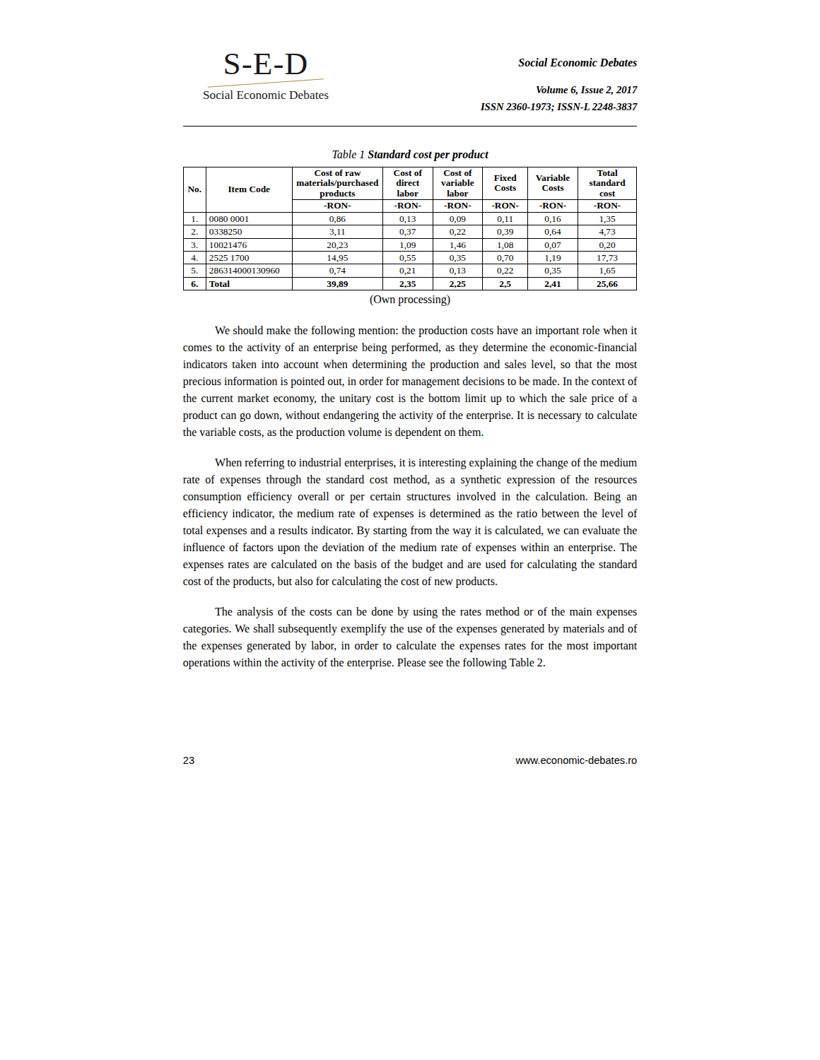S-E-D Social Economic Debates
Social Economic Debates
Volume 6, Issue 2, 2017
ISSN 2360-1973; ISSN-L 2248-3837
Table 1 Standard cost per product
| No. | Item Code | Cost of raw materials/purchased products | Cost of direct labor | Cost of variable labor | Fixed Costs | Variable Costs | Total standard cost |
| --- | --- | --- | --- | --- | --- | --- | --- |
| -RON- | -RON- | -RON- | -RON- | -RON- | -RON- |
| 1. | 0080 0001 | 0,86 | 0,13 | 0,09 | 0,11 | 0,16 | 1,35 |
| 2. | 0338250 | 3,11 | 0,37 | 0,22 | 0,39 | 0,64 | 4,73 |
| 3. | 10021476 | 20,23 | 1,09 | 1,46 | 1,08 | 0,07 | 0,20 |
| 4. | 2525 1700 | 14,95 | 0,55 | 0,35 | 0,70 | 1,19 | 17,73 |
| 5. | 286314000130960 | 0,74 | 0,21 | 0,13 | 0,22 | 0,35 | 1,65 |
| 6. | Total | 39,89 | 2,35 | 2,25 | 2,5 | 2,41 | 25,66 |
(Own processing)
We should make the following mention: the production costs have an important role when it comes to the activity of an enterprise being performed, as they determine the economic-financial indicators taken into account when determining the production and sales level, so that the most precious information is pointed out, in order for management decisions to be made. In the context of the current market economy, the unitary cost is the bottom limit up to which the sale price of a product can go down, without endangering the activity of the enterprise. It is necessary to calculate the variable costs, as the production volume is dependent on them.
When referring to industrial enterprises, it is interesting explaining the change of the medium rate of expenses through the standard cost method, as a synthetic expression of the resources consumption efficiency overall or per certain structures involved in the calculation. Being an efficiency indicator, the medium rate of expenses is determined as the ratio between the level of total expenses and a results indicator. By starting from the way it is calculated, we can evaluate the influence of factors upon the deviation of the medium rate of expenses within an enterprise. The expenses rates are calculated on the basis of the budget and are used for calculating the standard cost of the products, but also for calculating the cost of new products.
The analysis of the costs can be done by using the rates method or of the main expenses categories. We shall subsequently exemplify the use of the expenses generated by materials and of the expenses generated by labor, in order to calculate the expenses rates for the most important operations within the activity of the enterprise. Please see the following Table 2.
23
www.economic-debates.ro